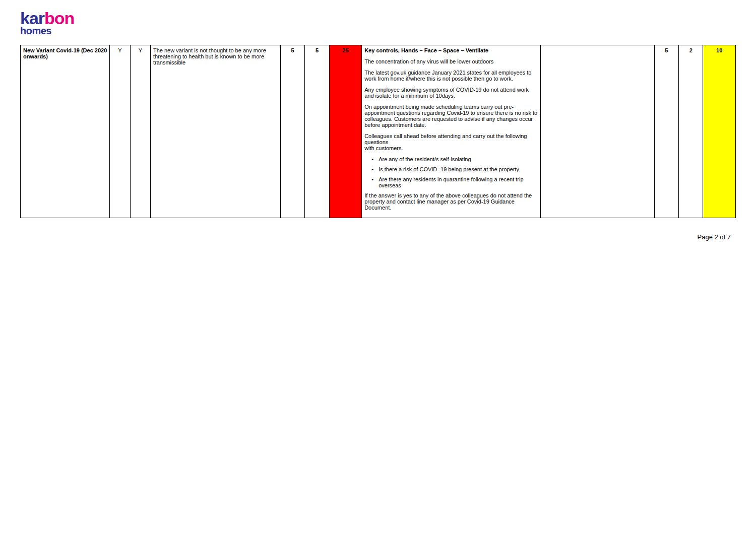kar bon homes
| New Variant Covid-19 (Dec 2020 onwards) | Y | Y | The new variant is not thought to be any more threatening to health but is known to be more transmissible | 5 | 5 | 25 | Key controls, Hands – Face – Space – Ventilate The concentration of any virus will be lower outdoors The latest gov.uk guidance January 2021 states for all employees to work from home if/where this is not possible then go to work. Any employee showing symptoms of COVID-19 do not attend work and isolate for a minimum of 10days. On appointment being made scheduling teams carry out pre-appointment questions regarding Covid-19 to ensure there is no risk to colleagues. Customers are requested to advise if any changes occur before appointment date. Colleagues call ahead before attending and carry out the following questions with customers. Are any of the resident/s self-isolating Is there a risk of COVID -19 being present at the property Are there any residents in quarantine following a recent trip overseas If the answer is yes to any of the above colleagues do not attend the property and contact line manager as per Covid-19 Guidance Document. | | 5 | 2 | 10 |
Page 2 of 7